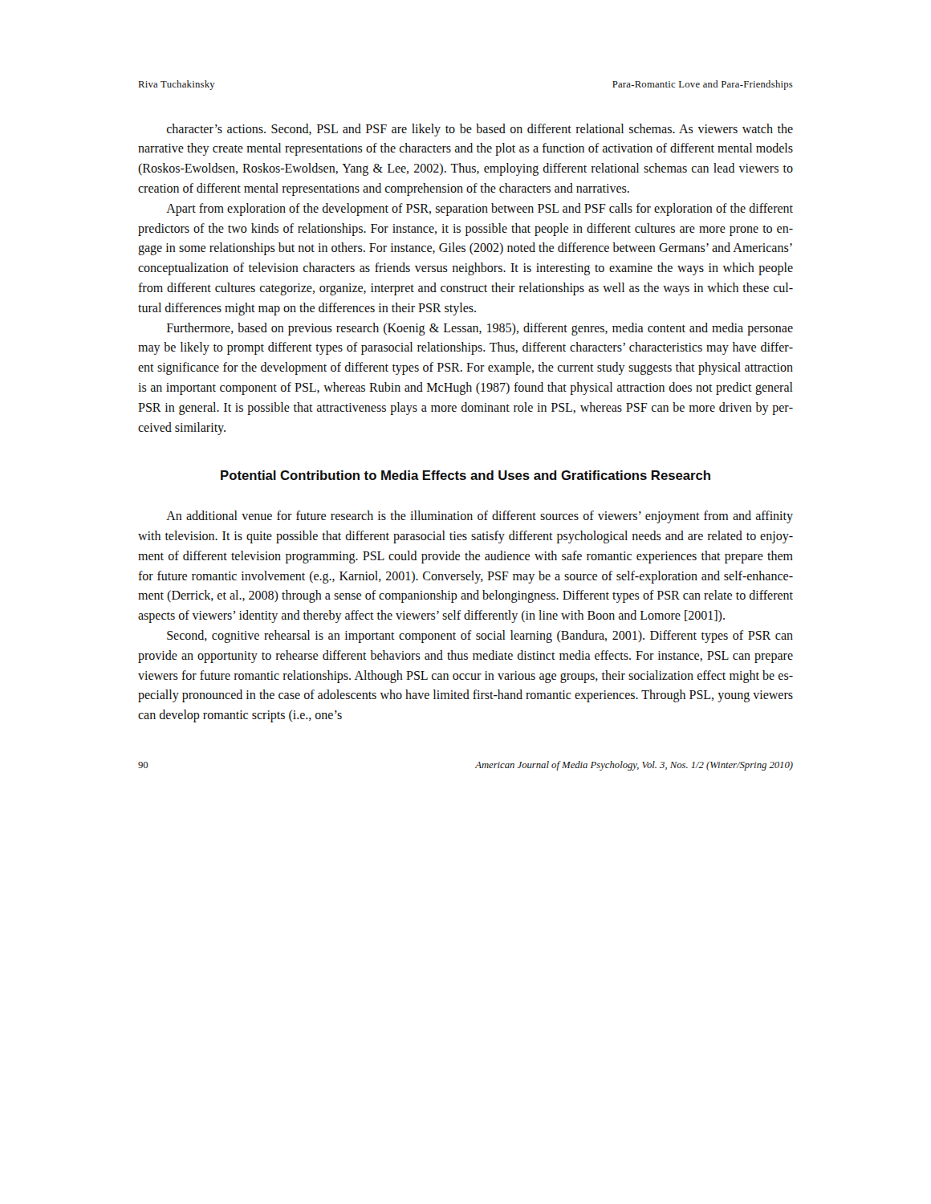Riva Tuchakinsky Para-Romantic Love and Para-Friendships
character’s actions. Second, PSL and PSF are likely to be based on different relational schemas. As viewers watch the narrative they create mental representations of the characters and the plot as a function of activation of different mental models (Roskos-Ewoldsen, Roskos-Ewoldsen, Yang & Lee, 2002). Thus, employing different relational schemas can lead viewers to creation of different mental representations and comprehension of the characters and narratives.
Apart from exploration of the development of PSR, separation between PSL and PSF calls for exploration of the different predictors of the two kinds of relationships. For instance, it is possible that people in different cultures are more prone to engage in some relationships but not in others. For instance, Giles (2002) noted the difference between Germans’ and Americans’ conceptualization of television characters as friends versus neighbors. It is interesting to examine the ways in which people from different cultures categorize, organize, interpret and construct their relationships as well as the ways in which these cultural differences might map on the differences in their PSR styles.
Furthermore, based on previous research (Koenig & Lessan, 1985), different genres, media content and media personae may be likely to prompt different types of parasocial relationships. Thus, different characters’ characteristics may have different significance for the development of different types of PSR. For example, the current study suggests that physical attraction is an important component of PSL, whereas Rubin and McHugh (1987) found that physical attraction does not predict general PSR in general. It is possible that attractiveness plays a more dominant role in PSL, whereas PSF can be more driven by perceived similarity.
Potential Contribution to Media Effects and Uses and Gratifications Research
An additional venue for future research is the illumination of different sources of viewers’ enjoyment from and affinity with television. It is quite possible that different parasocial ties satisfy different psychological needs and are related to enjoyment of different television programming. PSL could provide the audience with safe romantic experiences that prepare them for future romantic involvement (e.g., Karniol, 2001). Conversely, PSF may be a source of self-exploration and self-enhancement (Derrick, et al., 2008) through a sense of companionship and belongingness. Different types of PSR can relate to different aspects of viewers’ identity and thereby affect the viewers’ self differently (in line with Boon and Lomore [2001]).
Second, cognitive rehearsal is an important component of social learning (Bandura, 2001). Different types of PSR can provide an opportunity to rehearse different behaviors and thus mediate distinct media effects. For instance, PSL can prepare viewers for future romantic relationships. Although PSL can occur in various age groups, their socialization effect might be especially pronounced in the case of adolescents who have limited first-hand romantic experiences. Through PSL, young viewers can develop romantic scripts (i.e., one’s
90 American Journal of Media Psychology, Vol. 3, Nos. 1/2 (Winter/Spring 2010)